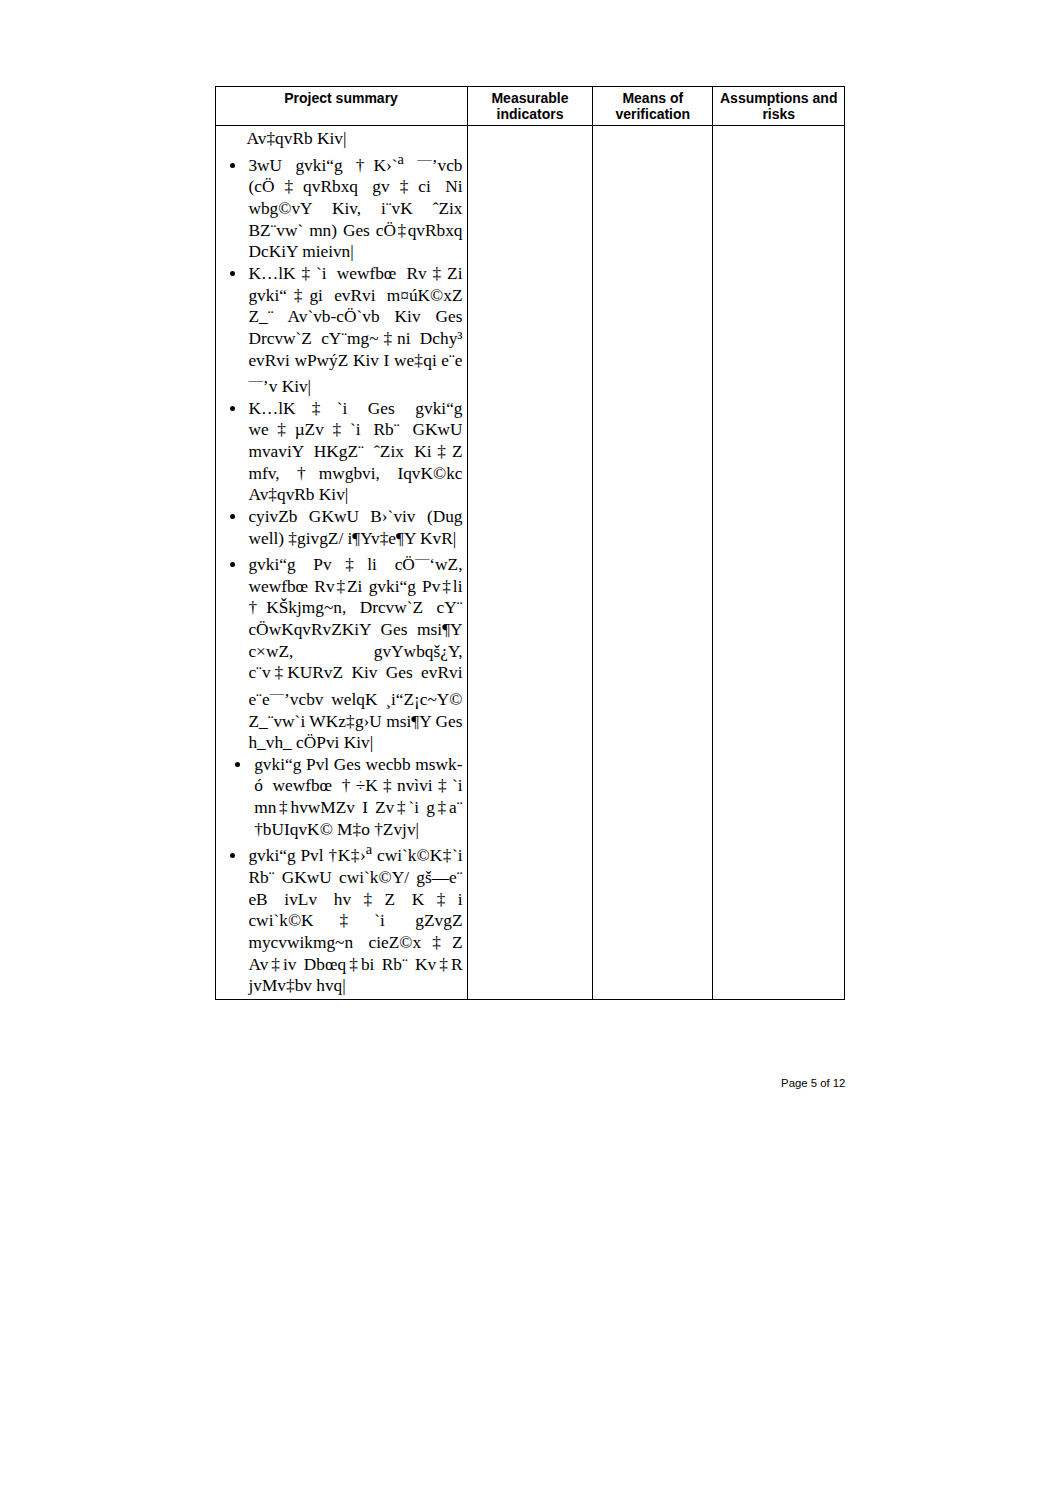| Project summary | Measurable indicators | Means of verification | Assumptions and risks |
| --- | --- | --- | --- |
| Av‡qvRb Kiv/ 3wU gvki“g †K›` a — ’vcb (cÖ‡qvRbxq gv‡ci Ni wbg©vY Kiv, i¨vK ˆZix BZ¨vw` mn) Ges cÖ‡qvRbxq DcKiY mieivn/ K…lK‡`i wewfbœ Rv‡Zi gvki“‡gi evRvi m¤úK©xZ Z_¨ Av`vb-cÖ`vb Kiv Ges Drcvw`Z cY¨mg~‡ni Dchy³ evRvi wPwýZ Kiv I we‡qi e¨e — ’v Kiv/ K…lK‡`i Ges gvki“g we‡µZv‡`i Rb¨ GKwU mvaviY HKgZ¨ ˆZix Ki‡Z mfv, †mwgbvi, IqvK©kc Av‡qvRb Kiv/ cyivZb GKwU B›`viv (Dug well) ‡givgZ/ i¶Yv‡e¶Y KvR/ gvki“g Pv‡li cÖ — ‘wZ, wewfbœ Rv‡Zi gvki“g Pv‡li †KŠkjmg~n, Drcvw`Z cY¨ cÖwKqvRvZKiY Ges msi¶Y c×wZ, gvYwbqš¿Y, c¨v‡KURvZ Kiv Ges evRvi e¨e — ’vcbv welqK ¸i“Z¡c~Y© Z_¨vw`i WKz‡g›U msi¶Y Ges h_vh_ cÖPvi Kiv/ gvki“g Pvl Ges wecbb mswk-ó wewfbœ †÷K‡nvìvi‡`i mn‡hvwMZv I Zv‡`i g‡a¨ †bUIqvK© M‡o †Zvjv/ gvki“g Pvl †K‡› a cwi`k©K‡`i Rb¨ GKwU cwi`k©Y/ gš—e¨ eB ivLv hv‡Z K‡i cwi`k©K‡`i gZvgZ mycvwikmg~n cieZ©x‡Z Av‡iv Dbœq‡bi Rb¨ Kv‡R jvMv‡bv hvq/ | | | |
Page 5 of 12